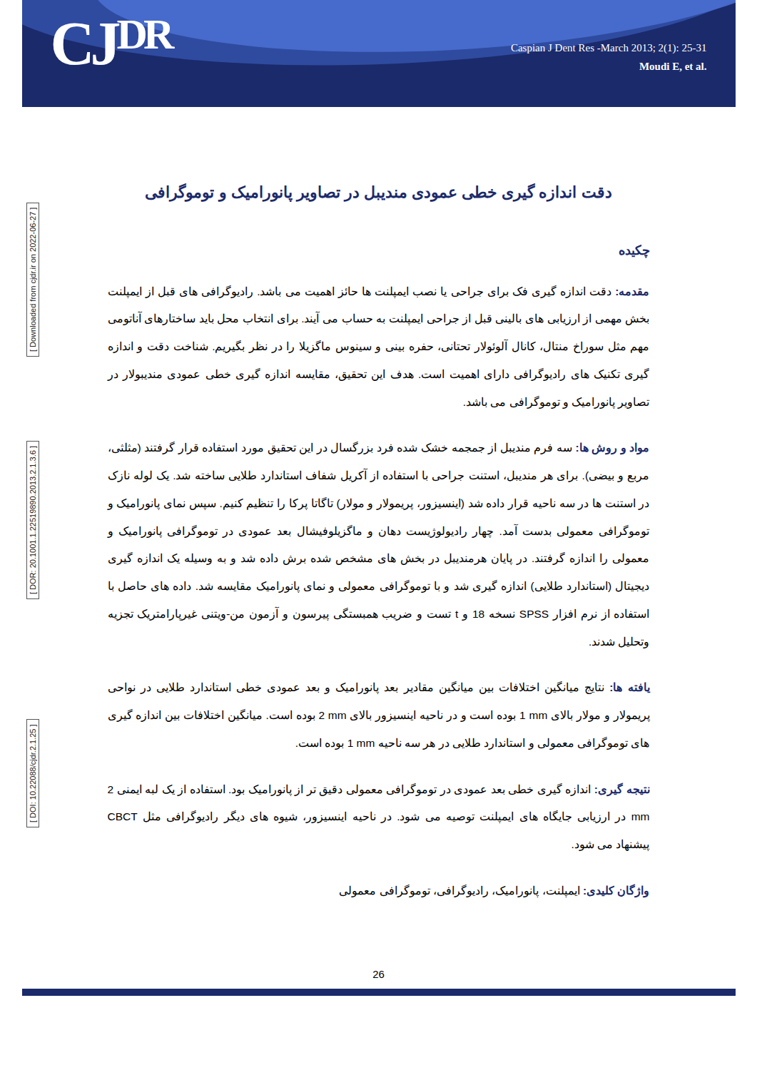CJDR
Caspian J Dent Res -March 2013; 2(1): 25-31
Moudi E, et al.
[ Downloaded from cjdr.ir on 2022-06-27 ]
[ DOR: 20.1001.1.22519890.2013.2.1.3.6 ]
[ DOI: 10.22088/cjdr.2.1.25 ]
دقت اندازه گیری خطی عمودی مندیبل در تصاویر پانورامیک و توموگرافی
چکیده
مقدمه: دقت اندازه گیری فک برای جراحی یا نصب ایمپلنت ها حائز اهمیت می باشد. رادیوگرافی های قبل از ایمپلنت بخش مهمی از ارزیابی های بالینی قبل از جراحی ایمپلنت به حساب می آیند. برای انتخاب محل باید ساختارهای آناتومی مهم مثل سوراخ منتال، کانال آلوئولار تحتانی، حفره بینی و سینوس ماگزیلا را در نظر بگیریم. شناخت دقت و اندازه گیری تکنیک های رادیوگرافی دارای اهمیت است. هدف این تحقیق، مقایسه اندازه گیری خطی عمودی مندیبولار در تصاویر پانورامیک و توموگرافی می باشد.
مواد و روش ها: سه فرم مندیبل از جمجمه خشک شده فرد بزرگسال در این تحقیق مورد استفاده قرار گرفتند (مثلثی، مربع و بیضی). برای هر مندیبل، استنت جراحی با استفاده از آکریل شفاف استاندارد طلایی ساخته شد. یک لوله نازک در استنت ها در سه ناحیه قرار داده شد (اینسیزور، پریمولار و مولار) تاگاتا پرکا را تنظیم کنیم. سپس نمای پانورامیک و توموگرافی معمولی بدست آمد. چهار رادیولوژیست دهان و ماگزیلوفیشال بعد عمودی در توموگرافی پانورامیک و معمولی را اندازه گرفتند. در پایان هرمندیبل در بخش های مشخص شده برش داده شد و به وسیله یک اندازه گیری دیجیتال (استاندارد طلایی) اندازه گیری شد و با توموگرافی معمولی و نمای پانورامیک مقایسه شد. داده های حاصل با استفاده از نرم افزار SPSS نسخه 18 و t تست و ضریب همبستگی پیرسون و آزمون من-ویتنی غیرپارامتریک تجزیه وتحلیل شدند.
یافته ها: نتایج میانگین اختلافات بین میانگین مقادیر بعد پانورامیک و بعد عمودی خطی استاندارد طلایی در نواحی پریمولار و مولار بالای 1 mm بوده است و در ناحیه اینسیزور بالای 2 mm بوده است. میانگین اختلافات بین اندازه گیری های توموگرافی معمولی و استاندارد طلایی در هر سه ناحیه 1 mm بوده است.
نتیجه گیری: اندازه گیری خطی بعد عمودی در توموگرافی معمولی دقیق تر از پانورامیک بود. استفاده از یک لبه ایمنی 2 mm در ارزیابی جایگاه های ایمپلنت توصیه می شود. در ناحیه اینسیزور، شیوه های دیگر رادیوگرافی مثل CBCT پیشنهاد می شود.
واژگان کلیدی: ایمپلنت، پانورامیک، رادیوگرافی، توموگرافی معمولی
26